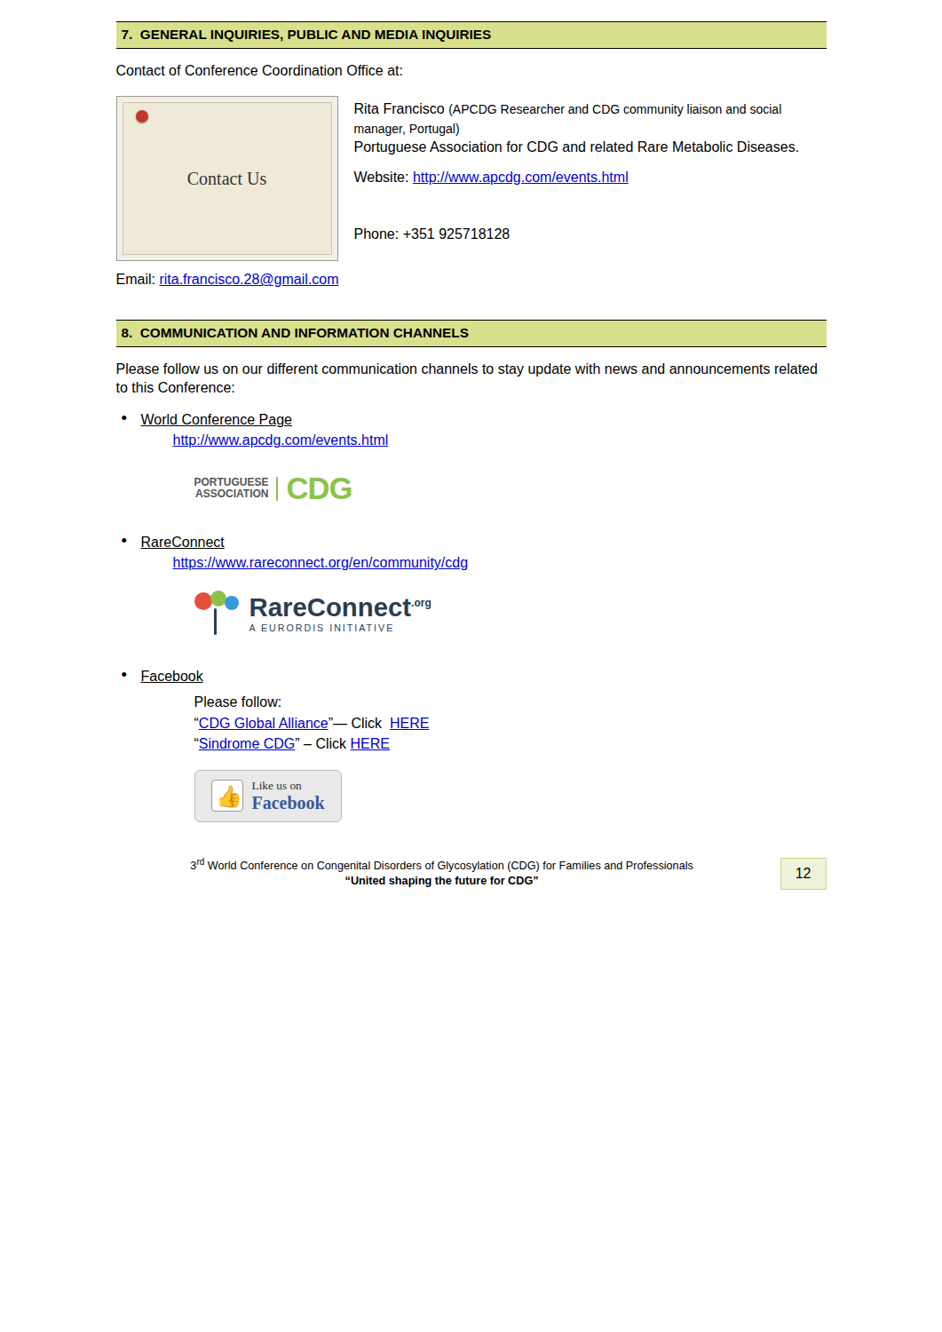7. GENERAL INQUIRIES, PUBLIC AND MEDIA INQUIRIES
Contact of Conference Coordination Office at:
Contact Us
Rita Francisco (APCDG Researcher and CDG community liaison and social manager, Portugal)
Portuguese Association for CDG and related Rare Metabolic Diseases.
Website: http://www.apcdg.com/events.html
Phone: +351 925718128
Email: rita.francisco.28@gmail.com
8. COMMUNICATION AND INFORMATION CHANNELS
Please follow us on our different communication channels to stay update with news and announcements related to this Conference:
World Conference Page http://www.apcdg.com/events.html
PORTUGUESE
ASSOCIATION
CDG
RareConnect https://www.rareconnect.org/en/community/cdg
Rare Connect.org
A EURORDIS INITIATIVE
Facebook
Please follow:
“CDG Global Alliance”— Click HERE
“Sindrome CDG” – Click HERE
Like us on Facebook
3rd World Conference on Congenital Disorders of Glycosylation (CDG) for Families and Professionals
“United shaping the future for CDG”
12